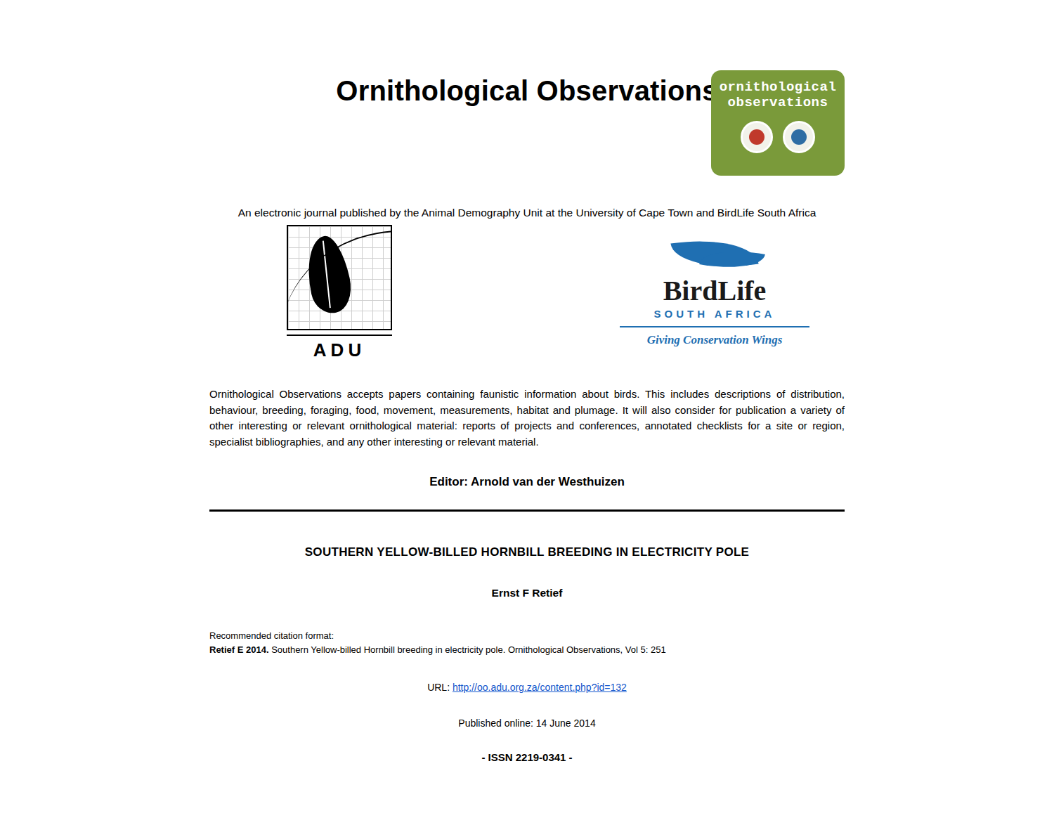ornithological
observations
Ornithological Observations
An electronic journal published by the Animal Demography Unit at the University of Cape Town and BirdLife South Africa
ADU
Bird Life
SOUTH AFRICA
Giving Conservation Wings
Ornithological Observations accepts papers containing faunistic information about birds. This includes descriptions of distribution, behaviour, breeding, foraging, food, movement, measurements, habitat and plumage. It will also consider for publication a variety of other interesting or relevant ornithological material: reports of projects and conferences, annotated checklists for a site or region, specialist bibliographies, and any other interesting or relevant material.
Editor: Arnold van der Westhuizen
SOUTHERN YELLOW-BILLED HORNBILL BREEDING IN ELECTRICITY POLE
Ernst F Retief
Recommended citation format:
Retief E 2014. Southern Yellow-billed Hornbill breeding in electricity pole. Ornithological Observations, Vol 5: 251
URL: http://oo.adu.org.za/content.php?id=132
Published online: 14 June 2014
- ISSN 2219-0341 -